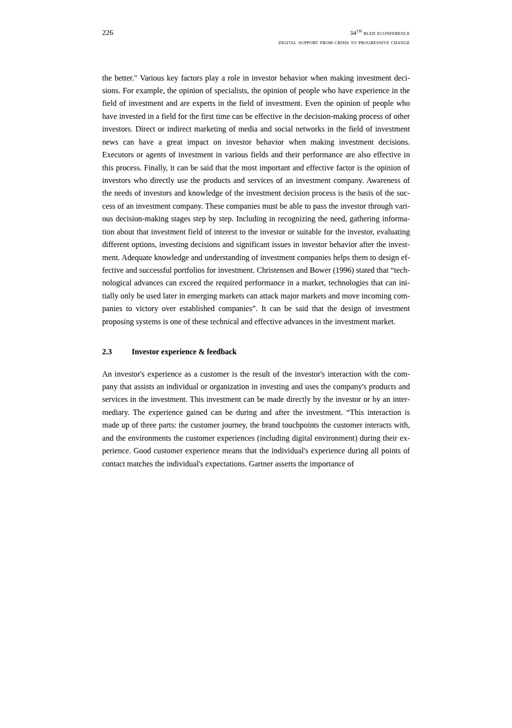226
34th Bled eConference Digital Support from Crisis to Progressive Change
the better." Various key factors play a role in investor behavior when making investment decisions. For example, the opinion of specialists, the opinion of people who have experience in the field of investment and are experts in the field of investment. Even the opinion of people who have invested in a field for the first time can be effective in the decision-making process of other investors. Direct or indirect marketing of media and social networks in the field of investment news can have a great impact on investor behavior when making investment decisions. Executors or agents of investment in various fields and their performance are also effective in this process. Finally, it can be said that the most important and effective factor is the opinion of investors who directly use the products and services of an investment company. Awareness of the needs of investors and knowledge of the investment decision process is the basis of the success of an investment company. These companies must be able to pass the investor through various decision-making stages step by step. Including in recognizing the need, gathering information about that investment field of interest to the investor or suitable for the investor, evaluating different options, investing decisions and significant issues in investor behavior after the investment. Adequate knowledge and understanding of investment companies helps them to design effective and successful portfolios for investment. Christensen and Bower (1996) stated that “technological advances can exceed the required performance in a market, technologies that can initially only be used later in emerging markets can attack major markets and move incoming companies to victory over established companies”. It can be said that the design of investment proposing systems is one of these technical and effective advances in the investment market.
2.3 Investor experience & feedback
An investor's experience as a customer is the result of the investor's interaction with the company that assists an individual or organization in investing and uses the company's products and services in the investment. This investment can be made directly by the investor or by an intermediary. The experience gained can be during and after the investment. “This interaction is made up of three parts: the customer journey, the brand touchpoints the customer interacts with, and the environments the customer experiences (including digital environment) during their experience. Good customer experience means that the individual's experience during all points of contact matches the individual's expectations. Gartner asserts the importance of